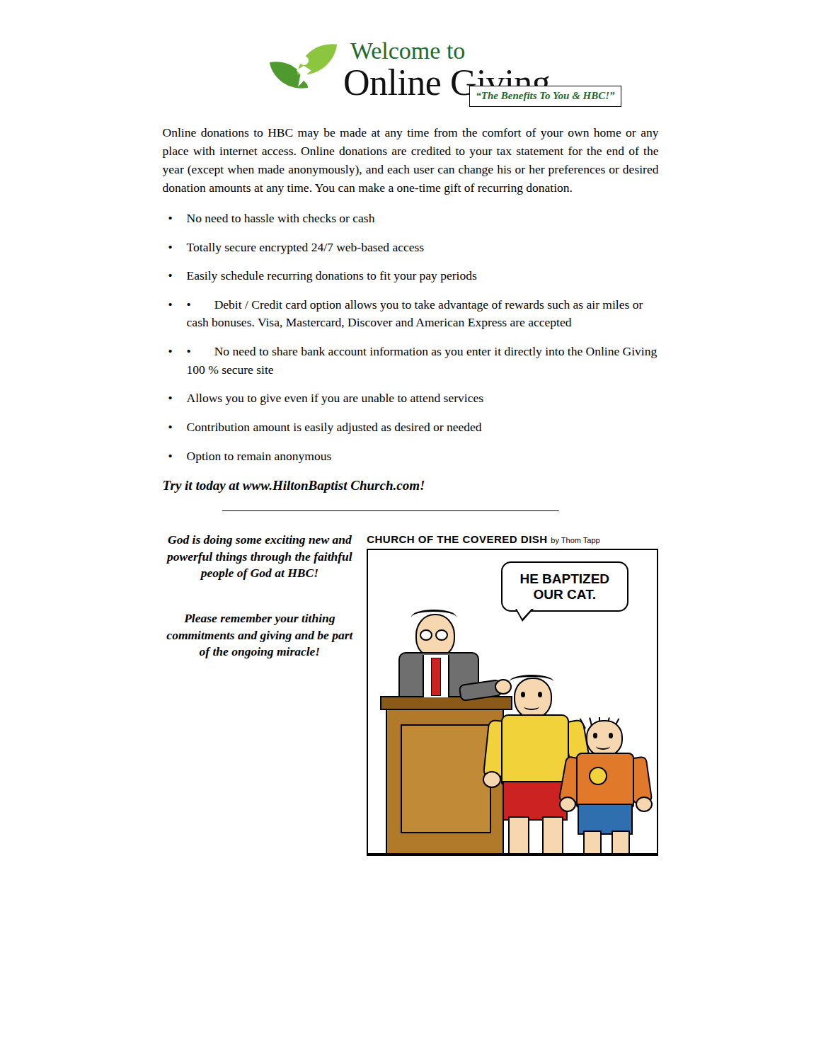Welcome to
Online Giving
“The Benefits To You & HBC!”
Online donations to HBC may be made at any time from the comfort of your own home or any place with internet access. Online donations are credited to your tax statement for the end of the year (except when made anonymously), and each user can change his or her preferences or desired donation amounts at any time. You can make a one-time gift of recurring donation.
No need to hassle with checks or cash
Totally secure encrypted 24/7 web-based access
Easily schedule recurring donations to fit your pay periods
• Debit / Credit card option allows you to take advantage of rewards such as air miles or cash bonuses. Visa, Mastercard, Discover and American Express are accepted
• No need to share bank account information as you enter it directly into the Online Giving 100 % secure site
Allows you to give even if you are unable to attend services
Contribution amount is easily adjusted as desired or needed
Option to remain anonymous
Try it today at www.HiltonBaptist Church.com!
God is doing some exciting new and powerful things through the faithful people of God at HBC!
Please remember your tithing commitments and giving and be part of the ongoing miracle!
CHURCH OF THE COVERED DISH by Thom Tapp
HE BAPTIZED
OUR CAT.